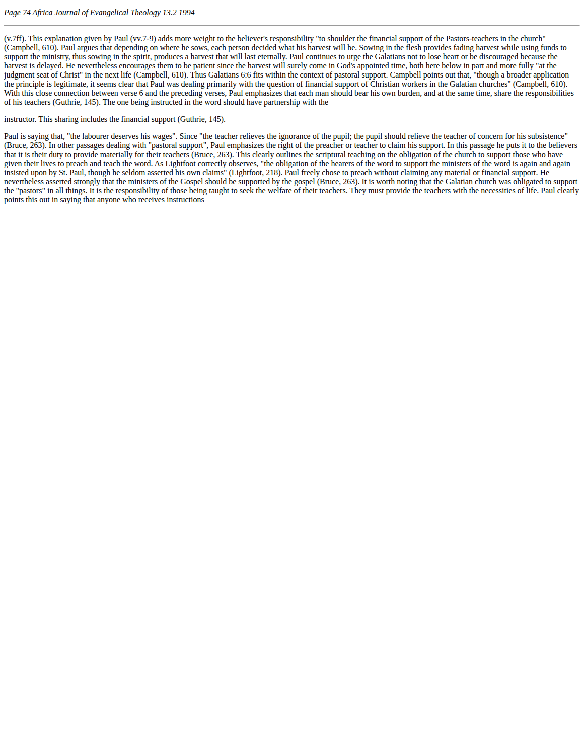Page 74 Africa Journal of Evangelical Theology 13.2 1994
(v.7ff). This explanation given by Paul (vv.7-9) adds more weight to the believer's responsibility "to shoulder the financial support of the Pastors-teachers in the church" (Campbell, 610). Paul argues that depending on where he sows, each person decided what his harvest will be. Sowing in the flesh provides fading harvest while using funds to support the ministry, thus sowing in the spirit, produces a harvest that will last eternally. Paul continues to urge the Galatians not to lose heart or be discouraged because the harvest is delayed. He nevertheless encourages them to be patient since the harvest will surely come in God's appointed time, both here below in part and more fully "at the judgment seat of Christ" in the next life (Campbell, 610). Thus Galatians 6:6 fits within the context of pastoral support. Campbell points out that, "though a broader application the principle is legitimate, it seems clear that Paul was dealing primarily with the question of financial support of Christian workers in the Galatian churches" (Campbell, 610). With this close connection between verse 6 and the preceding verses, Paul emphasizes that each man should bear his own burden, and at the same time, share the responsibilities of his teachers (Guthrie, 145). The one being instructed in the word should have partnership with the
instructor. This sharing includes the financial support (Guthrie, 145).
Paul is saying that, "the labourer deserves his wages". Since "the teacher relieves the ignorance of the pupil; the pupil should relieve the teacher of concern for his subsistence" (Bruce, 263). In other passages dealing with "pastoral support", Paul emphasizes the right of the preacher or teacher to claim his support. In this passage he puts it to the believers that it is their duty to provide materially for their teachers (Bruce, 263). This clearly outlines the scriptural teaching on the obligation of the church to support those who have given their lives to preach and teach the word. As Lightfoot correctly observes, "the obligation of the hearers of the word to support the ministers of the word is again and again insisted upon by St. Paul, though he seldom asserted his own claims" (Lightfoot, 218). Paul freely chose to preach without claiming any material or financial support. He nevertheless asserted strongly that the ministers of the Gospel should be supported by the gospel (Bruce, 263). It is worth noting that the Galatian church was obligated to support the "pastors" in all things. It is the responsibility of those being taught to seek the welfare of their teachers. They must provide the teachers with the necessities of life. Paul clearly points this out in saying that anyone who receives instructions